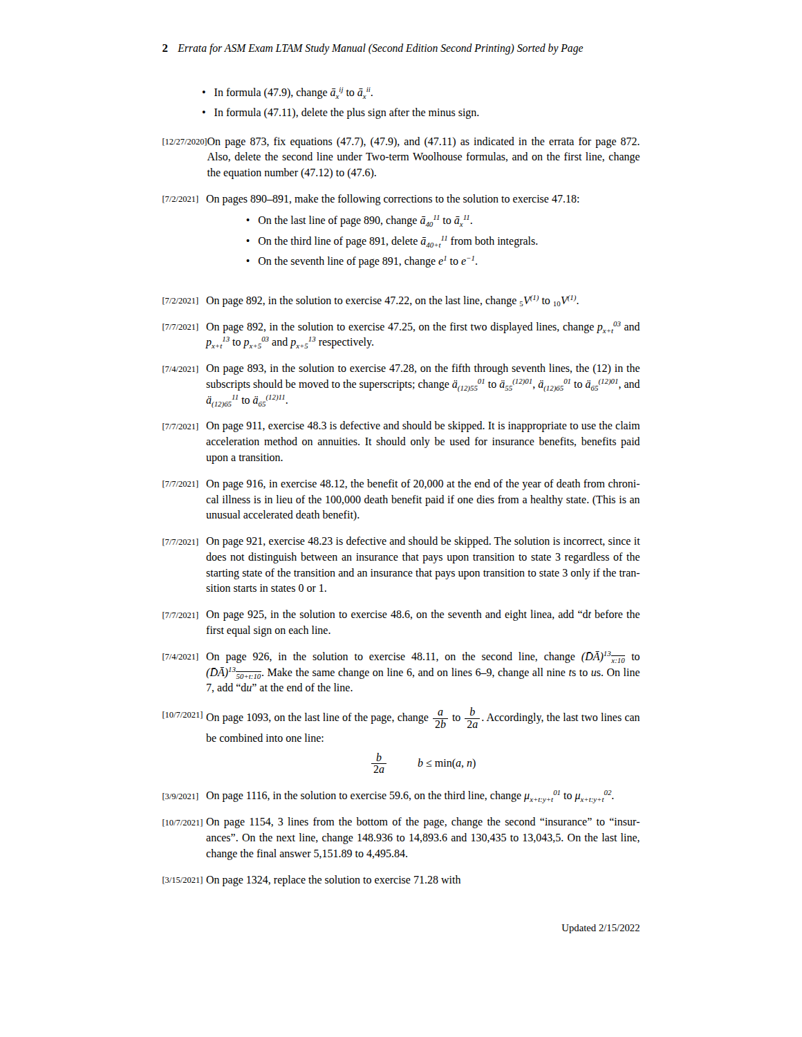2 Errata for ASM Exam LTAM Study Manual (Second Edition Second Printing) Sorted by Page
In formula (47.9), change āxij to āxii.
In formula (47.11), delete the plus sign after the minus sign.
[12/27/2020]
On page 873, fix equations (47.7), (47.9), and (47.11) as indicated in the errata for page 872. Also, delete the second line under Two-term Woolhouse formulas, and on the first line, change the equation number (47.12) to (47.6).
[7/2/2021]
On pages 890–891, make the following corrections to the solution to exercise 47.18:
On the last line of page 890, change ā4011 to āx11.
On the third line of page 891, delete ā40+t11 from both integrals.
On the seventh line of page 891, change e1 to e−1.
[7/2/2021]
On page 892, in the solution to exercise 47.22, on the last line, change 5 V(1) to 10 V(1).
[7/7/2021]
On page 892, in the solution to exercise 47.25, on the first two displayed lines, change px+t03 and px+t13 to px+503 and px+513 respectively.
[7/4/2021]
On page 893, in the solution to exercise 47.28, on the fifth through seventh lines, the (12) in the subscripts should be moved to the superscripts; change ä(12)5501 to ä55(12)01, ä(12)6501 to ä65(12)01, and ä(12)6511 to ä65(12)11.
[7/7/2021]
On page 911, exercise 48.3 is defective and should be skipped. It is inappropriate to use the claim acceleration method on annuities. It should only be used for insurance benefits, benefits paid upon a transition.
[7/7/2021]
On page 916, in exercise 48.12, the benefit of 20,000 at the end of the year of death from chronical illness is in lieu of the 100,000 death benefit paid if one dies from a healthy state. (This is an unusual accelerated death benefit).
[7/7/2021]
On page 921, exercise 48.23 is defective and should be skipped. The solution is incorrect, since it does not distinguish between an insurance that pays upon transition to state 3 regardless of the starting state of the transition and an insurance that pays upon transition to state 3 only if the transition starts in states 0 or 1.
[7/7/2021]
On page 925, in the solution to exercise 48.6, on the seventh and eight linea, add “dt before the first equal sign on each line.
[7/4/2021]
On page 926, in the solution to exercise 48.11, on the second line, change (D̄Ā)13x:10 to (D̄Ā)1350+t:10. Make the same change on line 6, and on lines 6–9, change all nine ts to us. On line 7, add “du” at the end of the line.
[10/7/2021]
On page 1093, on the last line of the page, change a 2b to b 2a. Accordingly, the last two lines can be combined into one line:
b 2a b ≤ min(a, n)
[3/9/2021]
On page 1116, in the solution to exercise 59.6, on the third line, change μx+t:y+t01 to μx+t:y+t02.
[10/7/2021]
On page 1154, 3 lines from the bottom of the page, change the second “insurance” to “insurances”. On the next line, change 148.936 to 14,893.6 and 130,435 to 13,043,5. On the last line, change the final answer 5,151.89 to 4,495.84.
[3/15/2021]
On page 1324, replace the solution to exercise 71.28 with
Updated 2/15/2022